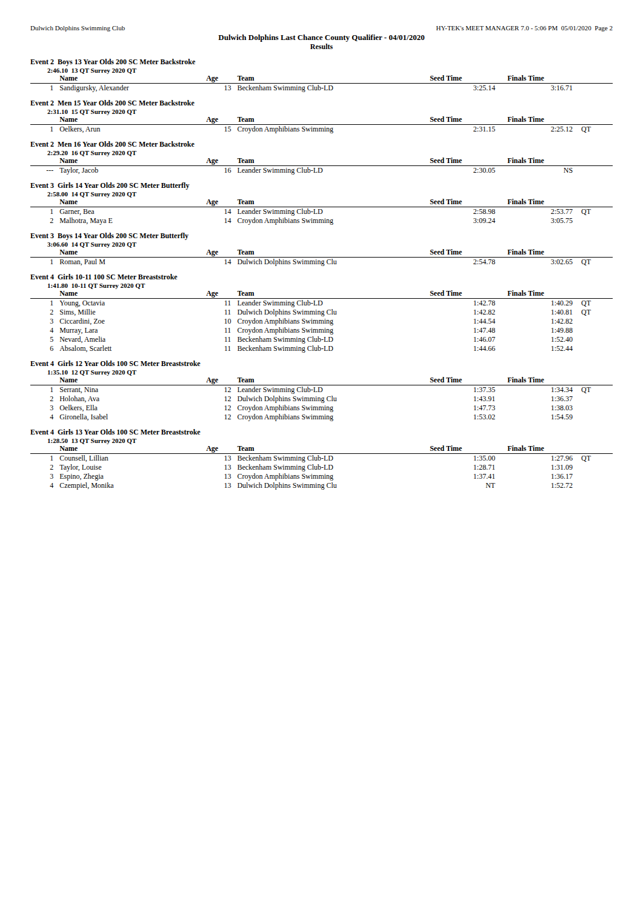Dulwich Dolphins Swimming Club
HY-TEK's MEET MANAGER 7.0 - 5:06 PM 05/01/2020 Page 2
Dulwich Dolphins Last Chance County Qualifier - 04/01/2020
Results
Event 2 Boys 13 Year Olds 200 SC Meter Backstroke
2:46.10 13 QT Surrey 2020 QT
| | Name | Age | Team | Seed Time | Finals Time | |
| --- | --- | --- | --- | --- | --- | --- |
| 1 | Sandigursky, Alexander | 13 | Beckenham Swimming Club-LD | 3:25.14 | 3:16.71 | |
Event 2 Men 15 Year Olds 200 SC Meter Backstroke
2:31.10 15 QT Surrey 2020 QT
| | Name | Age | Team | Seed Time | Finals Time | |
| --- | --- | --- | --- | --- | --- | --- |
| 1 | Oelkers, Arun | 15 | Croydon Amphibians Swimming | 2:31.15 | 2:25.12 | QT |
Event 2 Men 16 Year Olds 200 SC Meter Backstroke
2:29.20 16 QT Surrey 2020 QT
| | Name | Age | Team | Seed Time | Finals Time | |
| --- | --- | --- | --- | --- | --- | --- |
| --- | Taylor, Jacob | 16 | Leander Swimming Club-LD | 2:30.05 | NS | |
Event 3 Girls 14 Year Olds 200 SC Meter Butterfly
2:58.00 14 QT Surrey 2020 QT
| | Name | Age | Team | Seed Time | Finals Time | |
| --- | --- | --- | --- | --- | --- | --- |
| 1 | Garner, Bea | 14 | Leander Swimming Club-LD | 2:58.98 | 2:53.77 | QT |
| 2 | Malhotra, Maya E | 14 | Croydon Amphibians Swimming | 3:09.24 | 3:05.75 | |
Event 3 Boys 14 Year Olds 200 SC Meter Butterfly
3:06.60 14 QT Surrey 2020 QT
| | Name | Age | Team | Seed Time | Finals Time | |
| --- | --- | --- | --- | --- | --- | --- |
| 1 | Roman, Paul M | 14 | Dulwich Dolphins Swimming Clu | 2:54.78 | 3:02.65 | QT |
Event 4 Girls 10-11 100 SC Meter Breaststroke
1:41.80 10-11 QT Surrey 2020 QT
| | Name | Age | Team | Seed Time | Finals Time | |
| --- | --- | --- | --- | --- | --- | --- |
| 1 | Young, Octavia | 11 | Leander Swimming Club-LD | 1:42.78 | 1:40.29 | QT |
| 2 | Sims, Millie | 11 | Dulwich Dolphins Swimming Clu | 1:42.82 | 1:40.81 | QT |
| 3 | Ciccardini, Zoe | 10 | Croydon Amphibians Swimming | 1:44.54 | 1:42.82 | |
| 4 | Murray, Lara | 11 | Croydon Amphibians Swimming | 1:47.48 | 1:49.88 | |
| 5 | Nevard, Amelia | 11 | Beckenham Swimming Club-LD | 1:46.07 | 1:52.40 | |
| 6 | Absalom, Scarlett | 11 | Beckenham Swimming Club-LD | 1:44.66 | 1:52.44 | |
Event 4 Girls 12 Year Olds 100 SC Meter Breaststroke
1:35.10 12 QT Surrey 2020 QT
| | Name | Age | Team | Seed Time | Finals Time | |
| --- | --- | --- | --- | --- | --- | --- |
| 1 | Serrant, Nina | 12 | Leander Swimming Club-LD | 1:37.35 | 1:34.34 | QT |
| 2 | Holohan, Ava | 12 | Dulwich Dolphins Swimming Clu | 1:43.91 | 1:36.37 | |
| 3 | Oelkers, Ella | 12 | Croydon Amphibians Swimming | 1:47.73 | 1:38.03 | |
| 4 | Gironella, Isabel | 12 | Croydon Amphibians Swimming | 1:53.02 | 1:54.59 | |
Event 4 Girls 13 Year Olds 100 SC Meter Breaststroke
1:28.50 13 QT Surrey 2020 QT
| | Name | Age | Team | Seed Time | Finals Time | |
| --- | --- | --- | --- | --- | --- | --- |
| 1 | Counsell, Lillian | 13 | Beckenham Swimming Club-LD | 1:35.00 | 1:27.96 | QT |
| 2 | Taylor, Louise | 13 | Beckenham Swimming Club-LD | 1:28.71 | 1:31.09 | |
| 3 | Espino, Zhegia | 13 | Croydon Amphibians Swimming | 1:37.41 | 1:36.17 | |
| 4 | Czempiel, Monika | 13 | Dulwich Dolphins Swimming Clu | NT | 1:52.72 | |